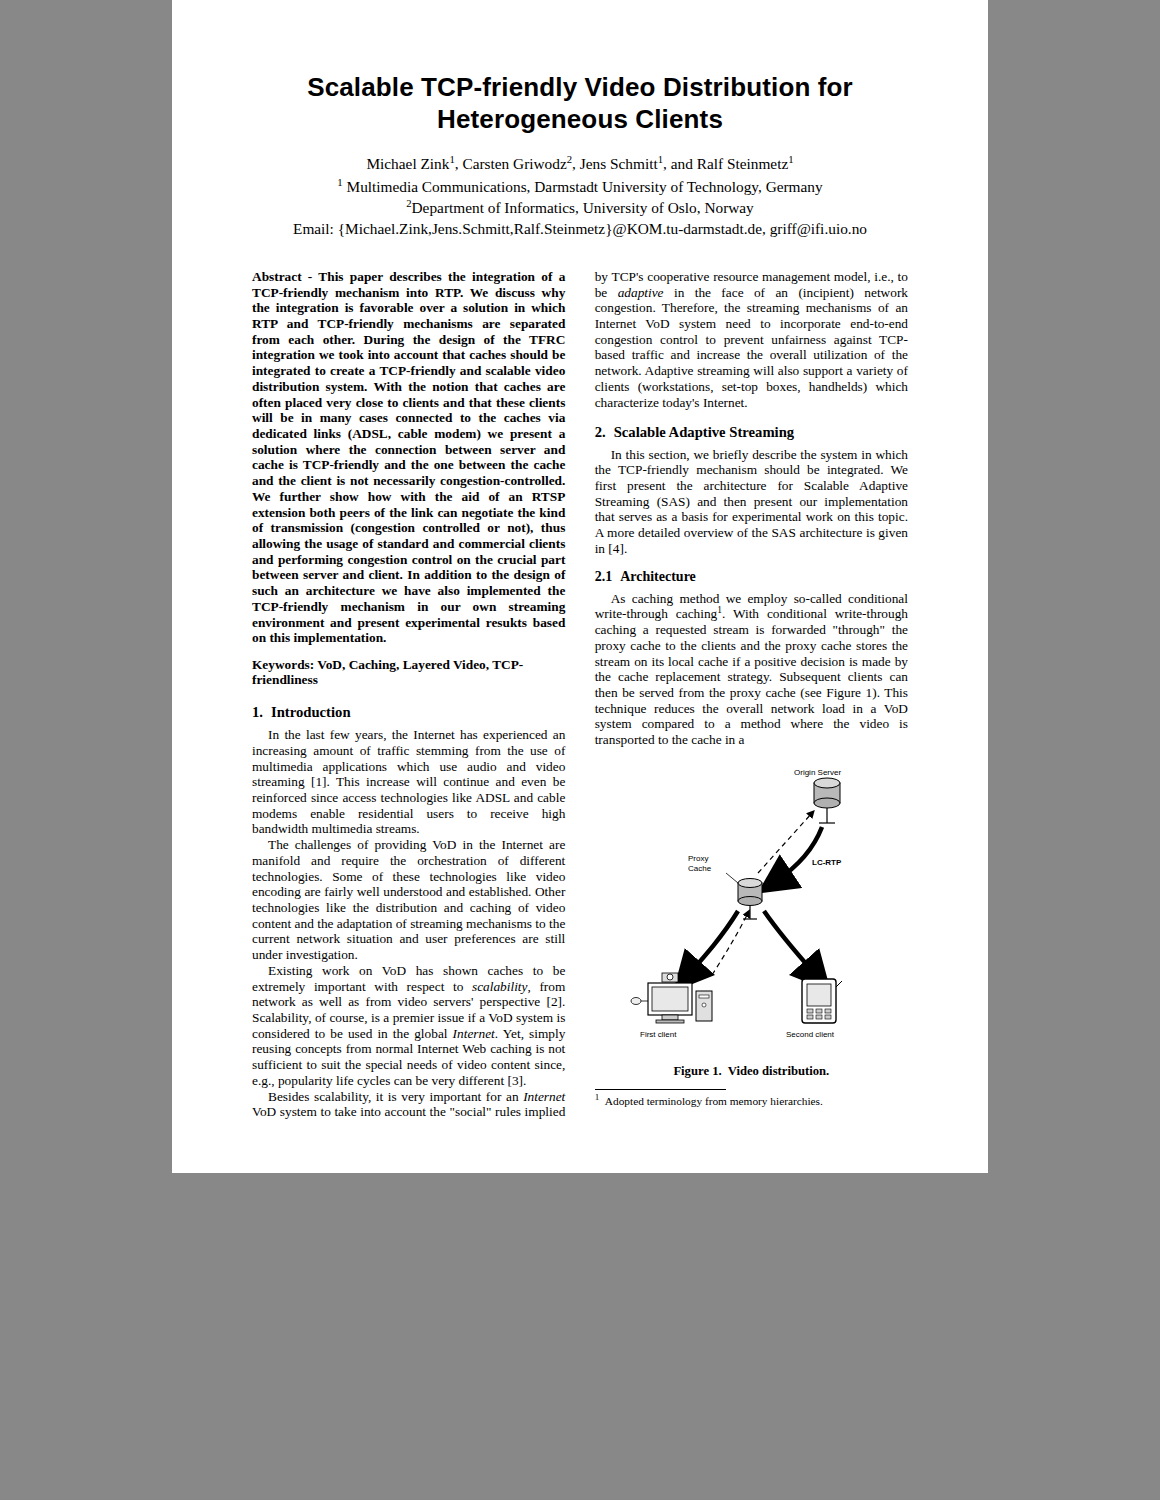Scalable TCP-friendly Video Distribution for
Heterogeneous Clients
Michael Zink1, Carsten Griwodz2, Jens Schmitt1, and Ralf Steinmetz1
1 Multimedia Communications, Darmstadt University of Technology, Germany
2Department of Informatics, University of Oslo, Norway
Email: {Michael.Zink,Jens.Schmitt,Ralf.Steinmetz}@KOM.tu-darmstadt.de, griff@ifi.uio.no
Abstract - This paper describes the integration of a TCP-friendly mechanism into RTP. We discuss why the integration is favorable over a solution in which RTP and TCP-friendly mechanisms are separated from each other. During the design of the TFRC integration we took into account that caches should be integrated to create a TCP-friendly and scalable video distribution system. With the notion that caches are often placed very close to clients and that these clients will be in many cases connected to the caches via dedicated links (ADSL, cable modem) we present a solution where the connection between server and cache is TCP-friendly and the one between the cache and the client is not necessarily congestion-controlled. We further show how with the aid of an RTSP extension both peers of the link can negotiate the kind of transmission (congestion controlled or not), thus allowing the usage of standard and commercial clients and performing congestion control on the crucial part between server and client. In addition to the design of such an architecture we have also implemented the TCP-friendly mechanism in our own streaming environment and present experimental resukts based on this implementation.
Keywords: VoD, Caching, Layered Video, TCP-friendliness
1. Introduction
In the last few years, the Internet has experienced an increasing amount of traffic stemming from the use of multimedia applications which use audio and video streaming [1]. This increase will continue and even be reinforced since access technologies like ADSL and cable modems enable residential users to receive high bandwidth multimedia streams.
The challenges of providing VoD in the Internet are manifold and require the orchestration of different technologies. Some of these technologies like video encoding are fairly well understood and established. Other technologies like the distribution and caching of video content and the adaptation of streaming mechanisms to the current network situation and user preferences are still under investigation.
Existing work on VoD has shown caches to be extremely important with respect to scalability, from network as well as from video servers' perspective [2]. Scalability, of course, is a premier issue if a VoD system is considered to be used in the global Internet. Yet, simply reusing concepts from normal Internet Web caching is not sufficient to suit the special needs of video content since, e.g., popularity life cycles can be very different [3].
Besides scalability, it is very important for an Internet VoD system to take into account the "social" rules implied by TCP's cooperative resource management model, i.e., to be adaptive in the face of an (incipient) network congestion. Therefore, the streaming mechanisms of an Internet VoD system need to incorporate end-to-end congestion control to prevent unfairness against TCP-based traffic and increase the overall utilization of the network. Adaptive streaming will also support a variety of clients (workstations, set-top boxes, handhelds) which characterize today's Internet.
2. Scalable Adaptive Streaming
In this section, we briefly describe the system in which the TCP-friendly mechanism should be integrated. We first present the architecture for Scalable Adaptive Streaming (SAS) and then present our implementation that serves as a basis for experimental work on this topic. A more detailed overview of the SAS architecture is given in [4].
2.1 Architecture
As caching method we employ so-called conditional write-through caching1. With conditional write-through caching a requested stream is forwarded "through" the proxy cache to the clients and the proxy cache stores the stream on its local cache if a positive decision is made by the cache replacement strategy. Subsequent clients can then be served from the proxy cache (see Figure 1). This technique reduces the overall network load in a VoD system compared to a method where the video is transported to the cache in a
Origin Server LC-RTP Proxy Cache First client Second client
Figure 1. Video distribution.
1 Adopted terminology from memory hierarchies.